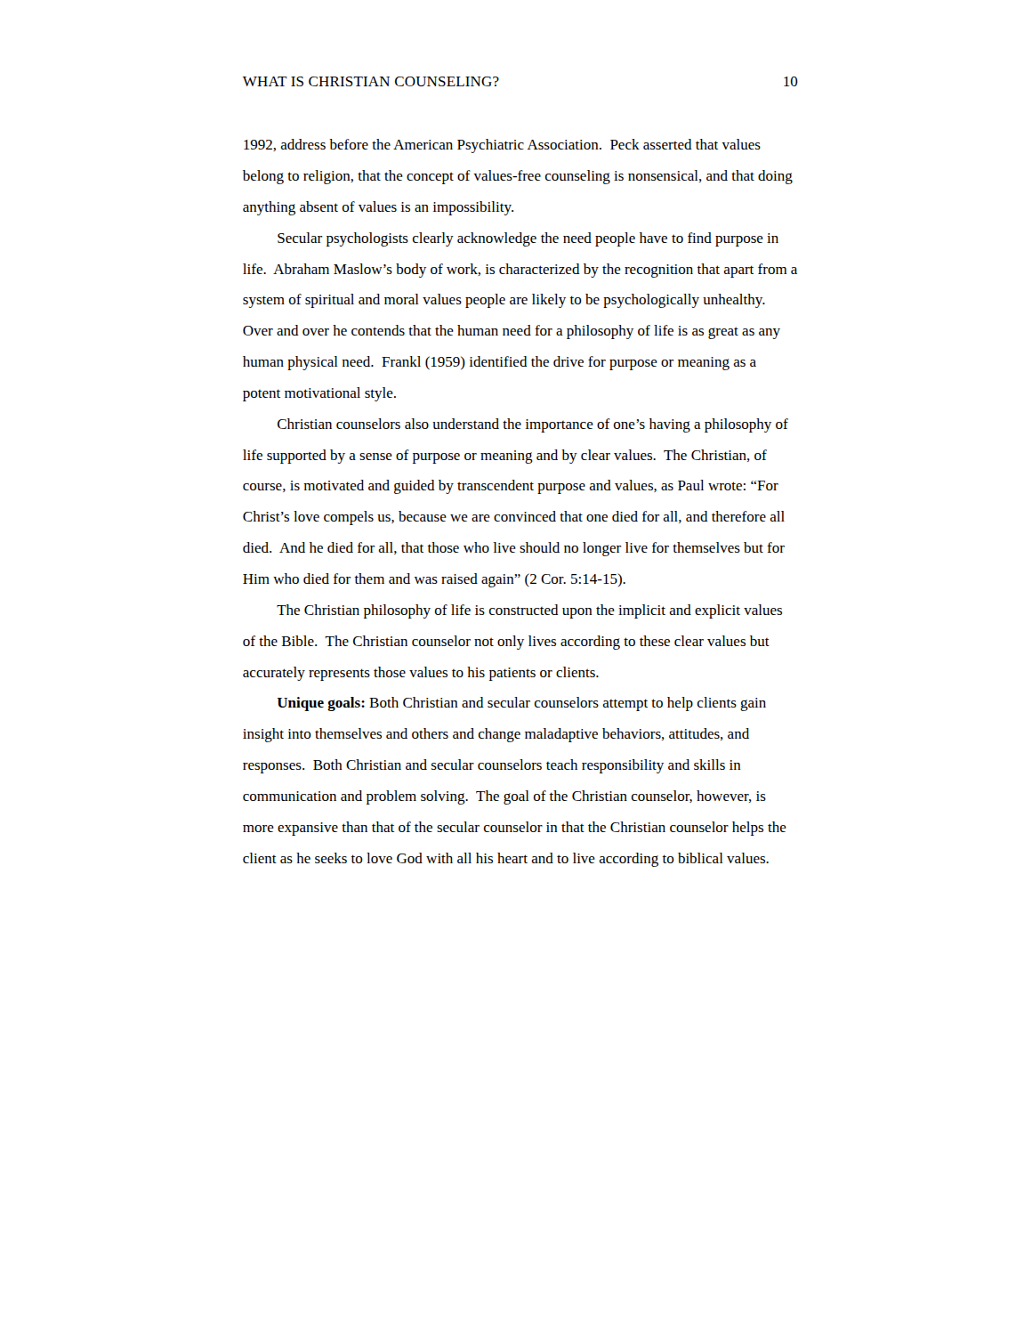What is Christian Counseling? 10
1992, address before the American Psychiatric Association. Peck asserted that values belong to religion, that the concept of values-free counseling is nonsensical, and that doing anything absent of values is an impossibility.
Secular psychologists clearly acknowledge the need people have to find purpose in life. Abraham Maslow’s body of work, is characterized by the recognition that apart from a system of spiritual and moral values people are likely to be psychologically unhealthy. Over and over he contends that the human need for a philosophy of life is as great as any human physical need. Frankl (1959) identified the drive for purpose or meaning as a potent motivational style.
Christian counselors also understand the importance of one’s having a philosophy of life supported by a sense of purpose or meaning and by clear values. The Christian, of course, is motivated and guided by transcendent purpose and values, as Paul wrote: “For Christ’s love compels us, because we are convinced that one died for all, and therefore all died. And he died for all, that those who live should no longer live for themselves but for Him who died for them and was raised again” (2 Cor. 5:14-15).
The Christian philosophy of life is constructed upon the implicit and explicit values of the Bible. The Christian counselor not only lives according to these clear values but accurately represents those values to his patients or clients.
Unique goals: Both Christian and secular counselors attempt to help clients gain insight into themselves and others and change maladaptive behaviors, attitudes, and responses. Both Christian and secular counselors teach responsibility and skills in communication and problem solving. The goal of the Christian counselor, however, is more expansive than that of the secular counselor in that the Christian counselor helps the client as he seeks to love God with all his heart and to live according to biblical values.